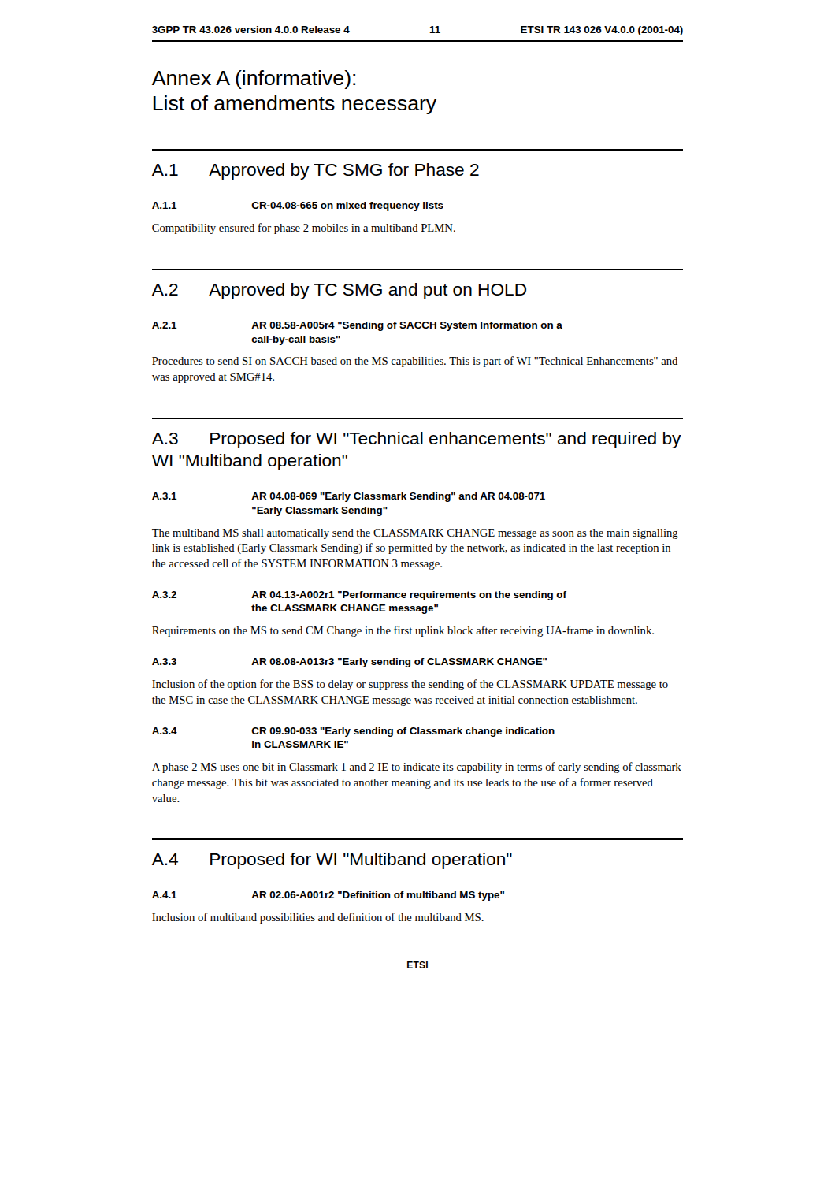3GPP TR 43.026 version 4.0.0 Release 4
11
ETSI TR 143 026 V4.0.0 (2001-04)
Annex A (informative):
List of amendments necessary
A.1 Approved by TC SMG for Phase 2
A.1.1 CR-04.08-665 on mixed frequency lists
Compatibility ensured for phase 2 mobiles in a multiband PLMN.
A.2 Approved by TC SMG and put on HOLD
A.2.1 AR 08.58-A005r4 "Sending of SACCH System Information on a call-by-call basis"
Procedures to send SI on SACCH based on the MS capabilities. This is part of WI "Technical Enhancements" and was approved at SMG#14.
A.3 Proposed for WI "Technical enhancements" and required by WI "Multiband operation"
A.3.1 AR 04.08-069 "Early Classmark Sending" and AR 04.08-071 "Early Classmark Sending"
The multiband MS shall automatically send the CLASSMARK CHANGE message as soon as the main signalling link is established (Early Classmark Sending) if so permitted by the network, as indicated in the last reception in the accessed cell of the SYSTEM INFORMATION 3 message.
A.3.2 AR 04.13-A002r1 "Performance requirements on the sending of the CLASSMARK CHANGE message"
Requirements on the MS to send CM Change in the first uplink block after receiving UA-frame in downlink.
A.3.3 AR 08.08-A013r3 "Early sending of CLASSMARK CHANGE"
Inclusion of the option for the BSS to delay or suppress the sending of the CLASSMARK UPDATE message to the MSC in case the CLASSMARK CHANGE message was received at initial connection establishment.
A.3.4 CR 09.90-033 "Early sending of Classmark change indication in CLASSMARK IE"
A phase 2 MS uses one bit in Classmark 1 and 2 IE to indicate its capability in terms of early sending of classmark change message. This bit was associated to another meaning and its use leads to the use of a former reserved value.
A.4 Proposed for WI "Multiband operation"
A.4.1 AR 02.06-A001r2 "Definition of multiband MS type"
Inclusion of multiband possibilities and definition of the multiband MS.
ETSI